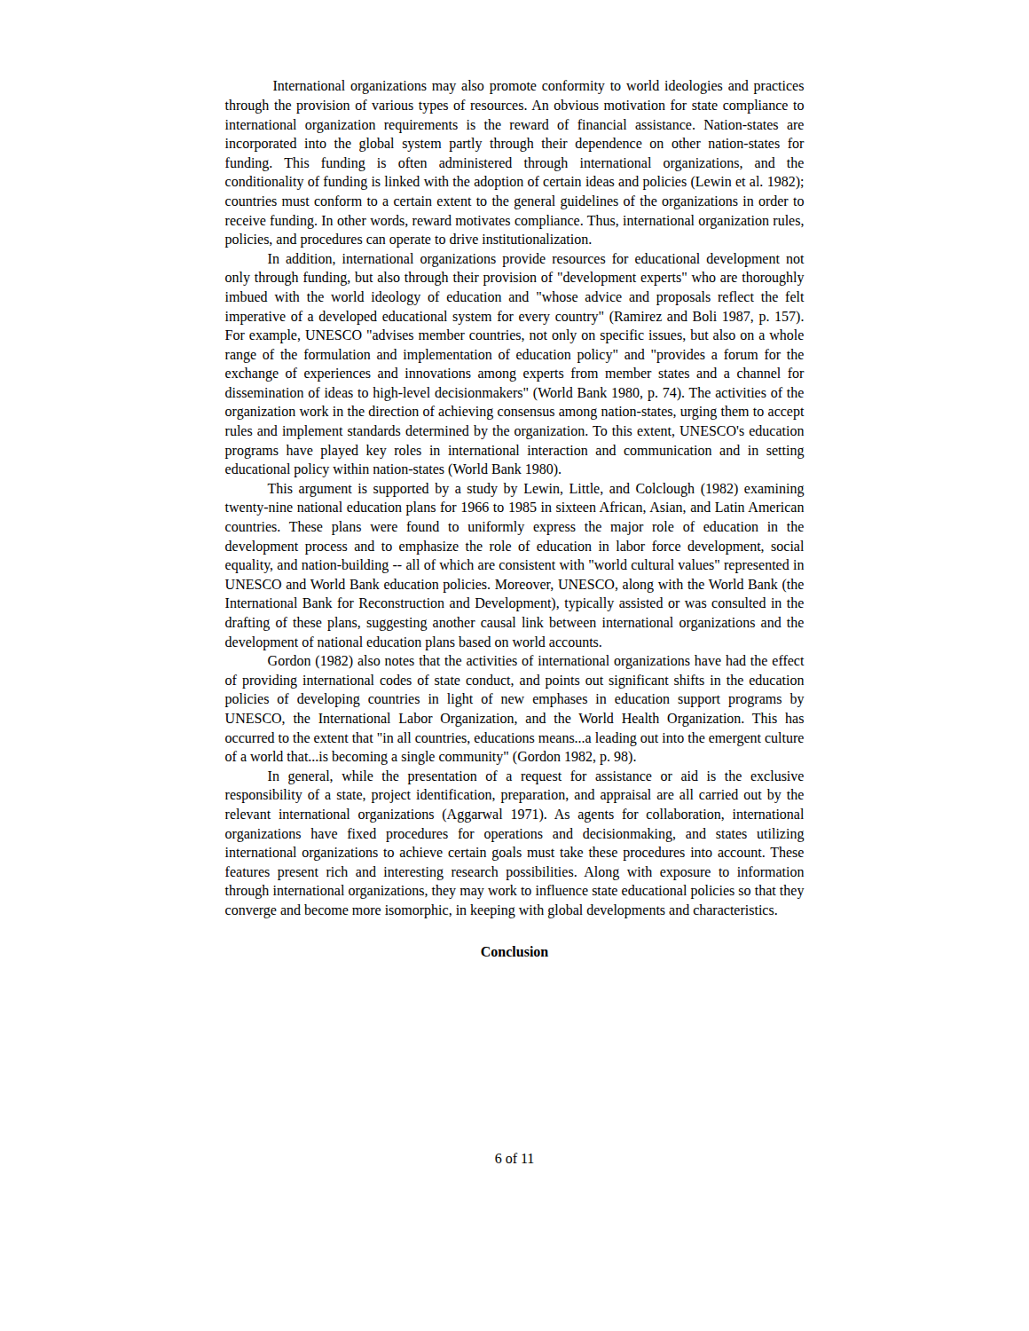International organizations may also promote conformity to world ideologies and practices through the provision of various types of resources. An obvious motivation for state compliance to international organization requirements is the reward of financial assistance. Nation-states are incorporated into the global system partly through their dependence on other nation-states for funding. This funding is often administered through international organizations, and the conditionality of funding is linked with the adoption of certain ideas and policies (Lewin et al. 1982); countries must conform to a certain extent to the general guidelines of the organizations in order to receive funding. In other words, reward motivates compliance. Thus, international organization rules, policies, and procedures can operate to drive institutionalization.
In addition, international organizations provide resources for educational development not only through funding, but also through their provision of "development experts" who are thoroughly imbued with the world ideology of education and "whose advice and proposals reflect the felt imperative of a developed educational system for every country" (Ramirez and Boli 1987, p. 157). For example, UNESCO "advises member countries, not only on specific issues, but also on a whole range of the formulation and implementation of education policy" and "provides a forum for the exchange of experiences and innovations among experts from member states and a channel for dissemination of ideas to high-level decisionmakers" (World Bank 1980, p. 74). The activities of the organization work in the direction of achieving consensus among nation-states, urging them to accept rules and implement standards determined by the organization. To this extent, UNESCO's education programs have played key roles in international interaction and communication and in setting educational policy within nation-states (World Bank 1980).
This argument is supported by a study by Lewin, Little, and Colclough (1982) examining twenty-nine national education plans for 1966 to 1985 in sixteen African, Asian, and Latin American countries. These plans were found to uniformly express the major role of education in the development process and to emphasize the role of education in labor force development, social equality, and nation-building -- all of which are consistent with "world cultural values" represented in UNESCO and World Bank education policies. Moreover, UNESCO, along with the World Bank (the International Bank for Reconstruction and Development), typically assisted or was consulted in the drafting of these plans, suggesting another causal link between international organizations and the development of national education plans based on world accounts.
Gordon (1982) also notes that the activities of international organizations have had the effect of providing international codes of state conduct, and points out significant shifts in the education policies of developing countries in light of new emphases in education support programs by UNESCO, the International Labor Organization, and the World Health Organization. This has occurred to the extent that "in all countries, educations means...a leading out into the emergent culture of a world that...is becoming a single community" (Gordon 1982, p. 98).
In general, while the presentation of a request for assistance or aid is the exclusive responsibility of a state, project identification, preparation, and appraisal are all carried out by the relevant international organizations (Aggarwal 1971). As agents for collaboration, international organizations have fixed procedures for operations and decisionmaking, and states utilizing international organizations to achieve certain goals must take these procedures into account. These features present rich and interesting research possibilities. Along with exposure to information through international organizations, they may work to influence state educational policies so that they converge and become more isomorphic, in keeping with global developments and characteristics.
Conclusion
6 of 11